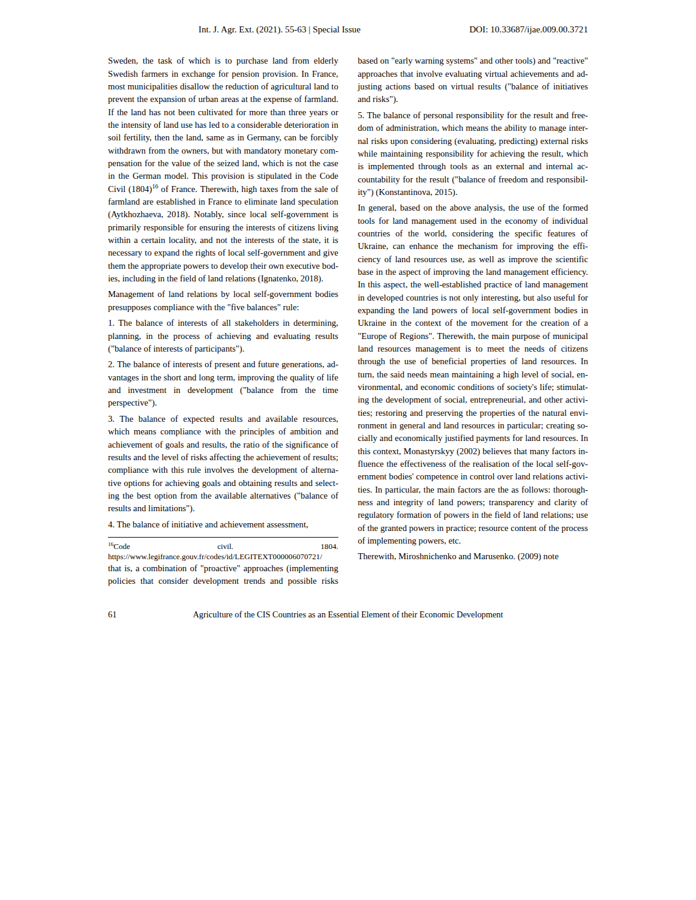Int. J. Agr. Ext. (2021). 55-63 | Special Issue
DOI: 10.33687/ijae.009.00.3721
Sweden, the task of which is to purchase land from elderly Swedish farmers in exchange for pension provision. In France, most municipalities disallow the reduction of agricultural land to prevent the expansion of urban areas at the expense of farmland. If the land has not been cultivated for more than three years or the intensity of land use has led to a considerable deterioration in soil fertility, then the land, same as in Germany, can be forcibly withdrawn from the owners, but with mandatory monetary compensation for the value of the seized land, which is not the case in the German model. This provision is stipulated in the Code Civil (1804)16 of France. Therewith, high taxes from the sale of farmland are established in France to eliminate land speculation (Aytkhozhaeva, 2018). Notably, since local self-government is primarily responsible for ensuring the interests of citizens living within a certain locality, and not the interests of the state, it is necessary to expand the rights of local self-government and give them the appropriate powers to develop their own executive bodies, including in the field of land relations (Ignatenko, 2018).
Management of land relations by local self-government bodies presupposes compliance with the "five balances" rule:
1. The balance of interests of all stakeholders in determining, planning, in the process of achieving and evaluating results ("balance of interests of participants").
2. The balance of interests of present and future generations, advantages in the short and long term, improving the quality of life and investment in development ("balance from the time perspective").
3. The balance of expected results and available resources, which means compliance with the principles of ambition and achievement of goals and results, the ratio of the significance of results and the level of risks affecting the achievement of results; compliance with this rule involves the development of alternative options for achieving goals and obtaining results and selecting the best option from the available alternatives ("balance of results and limitations").
4. The balance of initiative and achievement assessment,
16Code civil. 1804.
https://www.legifrance.gouv.fr/codes/id/LEGITEXT000006070721/
that is, a combination of "proactive" approaches (implementing policies that consider development trends and possible risks based on "early warning systems" and other tools) and "reactive" approaches that involve evaluating virtual achievements and adjusting actions based on virtual results ("balance of initiatives and risks").
5. The balance of personal responsibility for the result and freedom of administration, which means the ability to manage internal risks upon considering (evaluating, predicting) external risks while maintaining responsibility for achieving the result, which is implemented through tools as an external and internal accountability for the result ("balance of freedom and responsibility") (Konstantinova, 2015).
In general, based on the above analysis, the use of the formed tools for land management used in the economy of individual countries of the world, considering the specific features of Ukraine, can enhance the mechanism for improving the efficiency of land resources use, as well as improve the scientific base in the aspect of improving the land management efficiency. In this aspect, the well-established practice of land management in developed countries is not only interesting, but also useful for expanding the land powers of local self-government bodies in Ukraine in the context of the movement for the creation of a "Europe of Regions". Therewith, the main purpose of municipal land resources management is to meet the needs of citizens through the use of beneficial properties of land resources. In turn, the said needs mean maintaining a high level of social, environmental, and economic conditions of society's life; stimulating the development of social, entrepreneurial, and other activities; restoring and preserving the properties of the natural environment in general and land resources in particular; creating socially and economically justified payments for land resources. In this context, Monastyrskyy (2002) believes that many factors influence the effectiveness of the realisation of the local self-government bodies' competence in control over land relations activities. In particular, the main factors are the as follows: thoroughness and integrity of land powers; transparency and clarity of regulatory formation of powers in the field of land relations; use of the granted powers in practice; resource content of the process of implementing powers, etc.
Therewith, Miroshnichenko and Marusenko. (2009) note
61
Agriculture of the CIS Countries as an Essential Element of their Economic Development